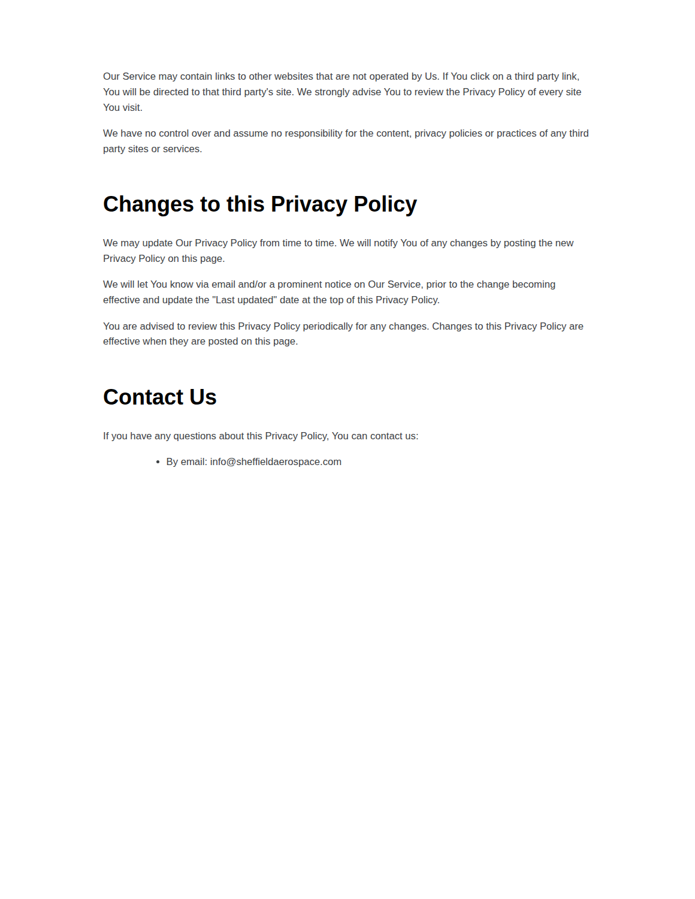Our Service may contain links to other websites that are not operated by Us. If You click on a third party link, You will be directed to that third party's site. We strongly advise You to review the Privacy Policy of every site You visit.
We have no control over and assume no responsibility for the content, privacy policies or practices of any third party sites or services.
Changes to this Privacy Policy
We may update Our Privacy Policy from time to time. We will notify You of any changes by posting the new Privacy Policy on this page.
We will let You know via email and/or a prominent notice on Our Service, prior to the change becoming effective and update the "Last updated" date at the top of this Privacy Policy.
You are advised to review this Privacy Policy periodically for any changes. Changes to this Privacy Policy are effective when they are posted on this page.
Contact Us
If you have any questions about this Privacy Policy, You can contact us:
By email: info@sheffieldaerospace.com